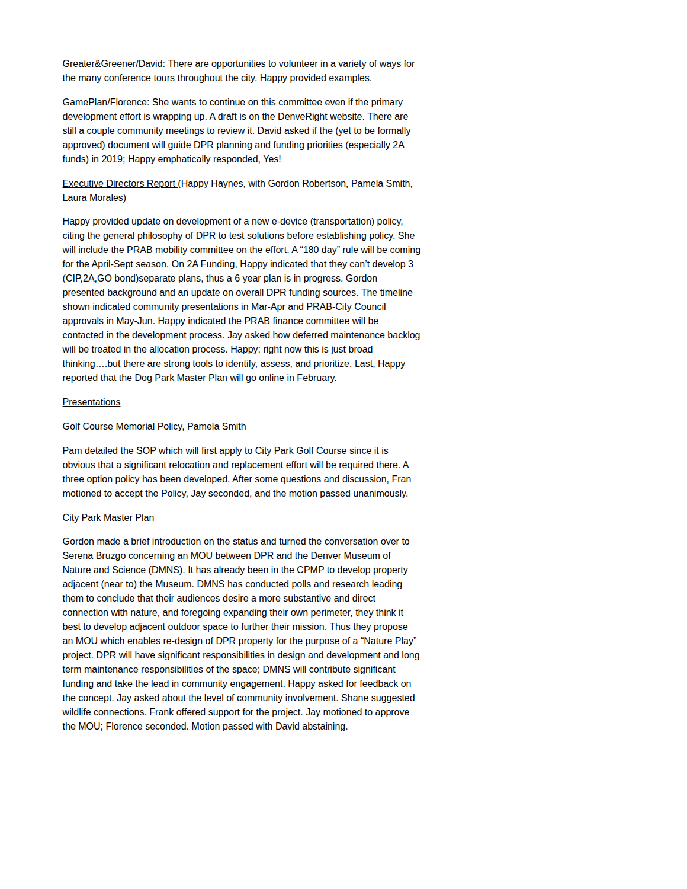Greater&Greener/David: There are opportunities to volunteer in a variety of ways for the many conference tours throughout the city. Happy provided examples.
GamePlan/Florence: She wants to continue on this committee even if the primary development effort is wrapping up. A draft is on the DenveRight website. There are still a couple community meetings to review it. David asked if the (yet to be formally approved) document will guide DPR planning and funding priorities (especially 2A funds) in 2019; Happy emphatically responded, Yes!
Executive Directors Report (Happy Haynes, with Gordon Robertson, Pamela Smith, Laura Morales)
Happy provided update on development of a new e-device (transportation) policy, citing the general philosophy of DPR to test solutions before establishing policy. She will include the PRAB mobility committee on the effort. A “180 day” rule will be coming for the April-Sept season. On 2A Funding, Happy indicated that they can’t develop 3 (CIP,2A,GO bond)separate plans, thus a 6 year plan is in progress. Gordon presented background and an update on overall DPR funding sources. The timeline shown indicated community presentations in Mar-Apr and PRAB-City Council approvals in May-Jun. Happy indicated the PRAB finance committee will be contacted in the development process. Jay asked how deferred maintenance backlog will be treated in the allocation process. Happy: right now this is just broad thinking….but there are strong tools to identify, assess, and prioritize. Last, Happy reported that the Dog Park Master Plan will go online in February.
Presentations
Golf Course Memorial Policy, Pamela Smith
Pam detailed the SOP which will first apply to City Park Golf Course since it is obvious that a significant relocation and replacement effort will be required there. A three option policy has been developed. After some questions and discussion, Fran motioned to accept the Policy, Jay seconded, and the motion passed unanimously.
City Park Master Plan
Gordon made a brief introduction on the status and turned the conversation over to Serena Bruzgo concerning an MOU between DPR and the Denver Museum of Nature and Science (DMNS). It has already been in the CPMP to develop property adjacent (near to) the Museum. DMNS has conducted polls and research leading them to conclude that their audiences desire a more substantive and direct connection with nature, and foregoing expanding their own perimeter, they think it best to develop adjacent outdoor space to further their mission. Thus they propose an MOU which enables re-design of DPR property for the purpose of a “Nature Play” project. DPR will have significant responsibilities in design and development and long term maintenance responsibilities of the space; DMNS will contribute significant funding and take the lead in community engagement. Happy asked for feedback on the concept. Jay asked about the level of community involvement. Shane suggested wildlife connections. Frank offered support for the project. Jay motioned to approve the MOU; Florence seconded. Motion passed with David abstaining.